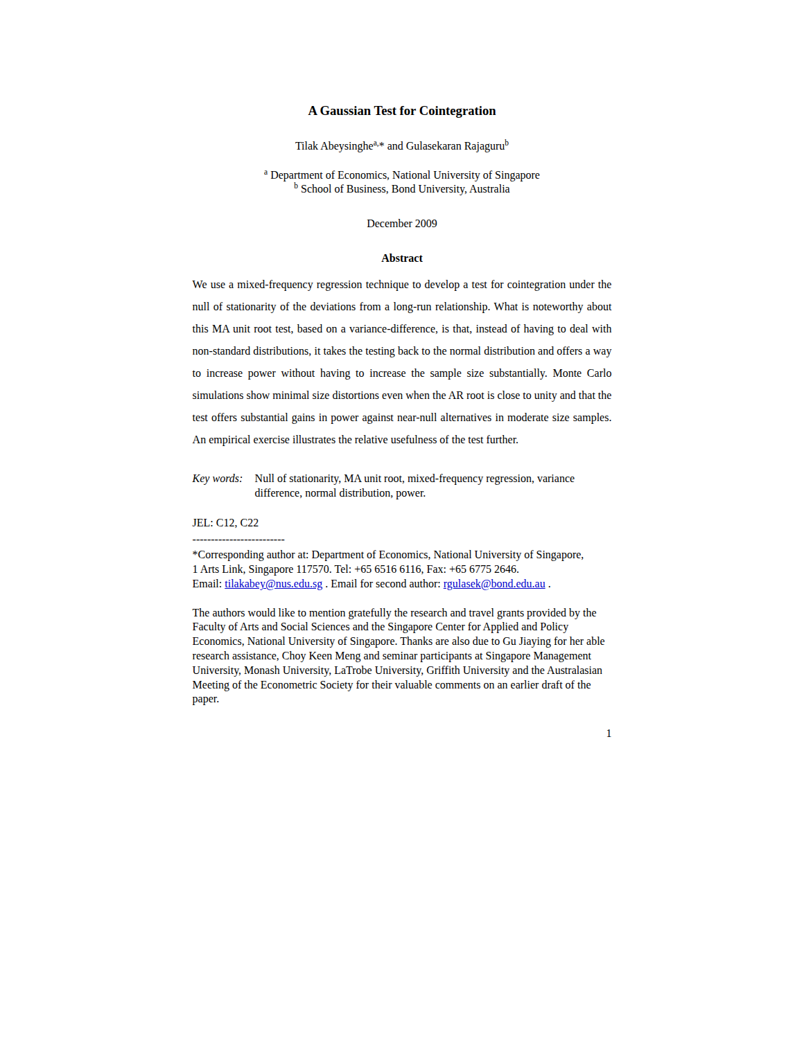A Gaussian Test for Cointegration
Tilak Abeysinghea,* and Gulasekaran Rajagurub
a Department of Economics, National University of Singapore
b School of Business, Bond University, Australia
December 2009
Abstract
We use a mixed-frequency regression technique to develop a test for cointegration under the null of stationarity of the deviations from a long-run relationship. What is noteworthy about this MA unit root test, based on a variance-difference, is that, instead of having to deal with non-standard distributions, it takes the testing back to the normal distribution and offers a way to increase power without having to increase the sample size substantially. Monte Carlo simulations show minimal size distortions even when the AR root is close to unity and that the test offers substantial gains in power against near-null alternatives in moderate size samples. An empirical exercise illustrates the relative usefulness of the test further.
Key words:
Null of stationarity, MA unit root, mixed-frequency regression, variance difference, normal distribution, power.
JEL: C12, C22
-------------------------
*Corresponding author at: Department of Economics, National University of Singapore,
1 Arts Link, Singapore 117570. Tel: +65 6516 6116, Fax: +65 6775 2646.
Email: tilakabey@nus.edu.sg . Email for second author: rgulasek@bond.edu.au .
The authors would like to mention gratefully the research and travel grants provided by the Faculty of Arts and Social Sciences and the Singapore Center for Applied and Policy Economics, National University of Singapore. Thanks are also due to Gu Jiaying for her able research assistance, Choy Keen Meng and seminar participants at Singapore Management University, Monash University, LaTrobe University, Griffith University and the Australasian Meeting of the Econometric Society for their valuable comments on an earlier draft of the paper.
1